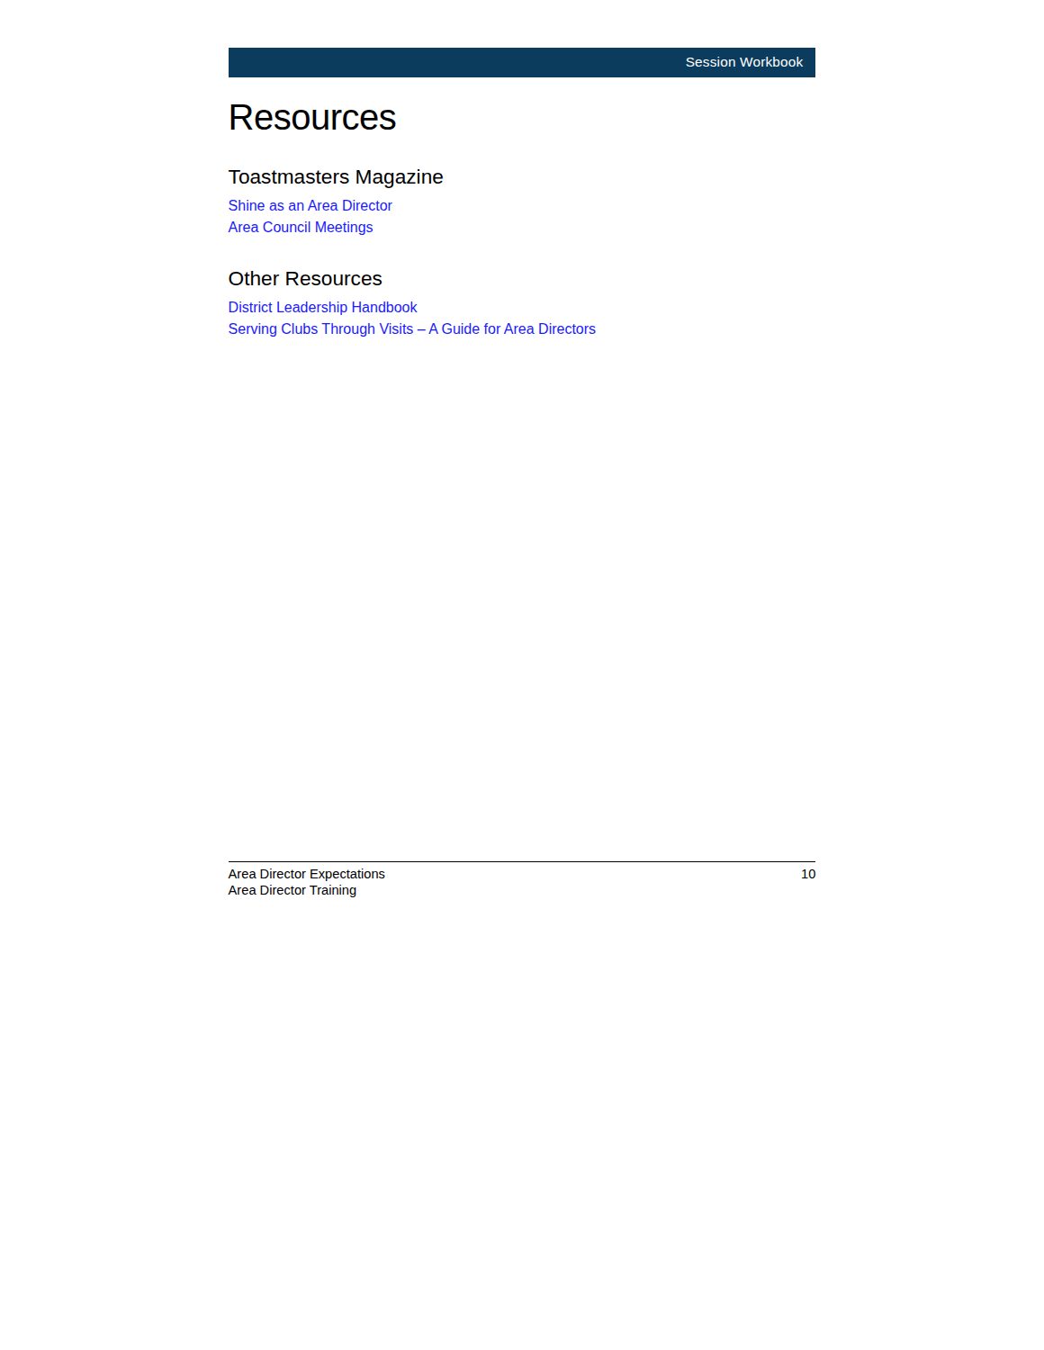Session Workbook
Resources
Toastmasters Magazine
Shine as an Area Director
Area Council Meetings
Other Resources
District Leadership Handbook
Serving Clubs Through Visits – A Guide for Area Directors
Area Director Expectations
Area Director Training
10